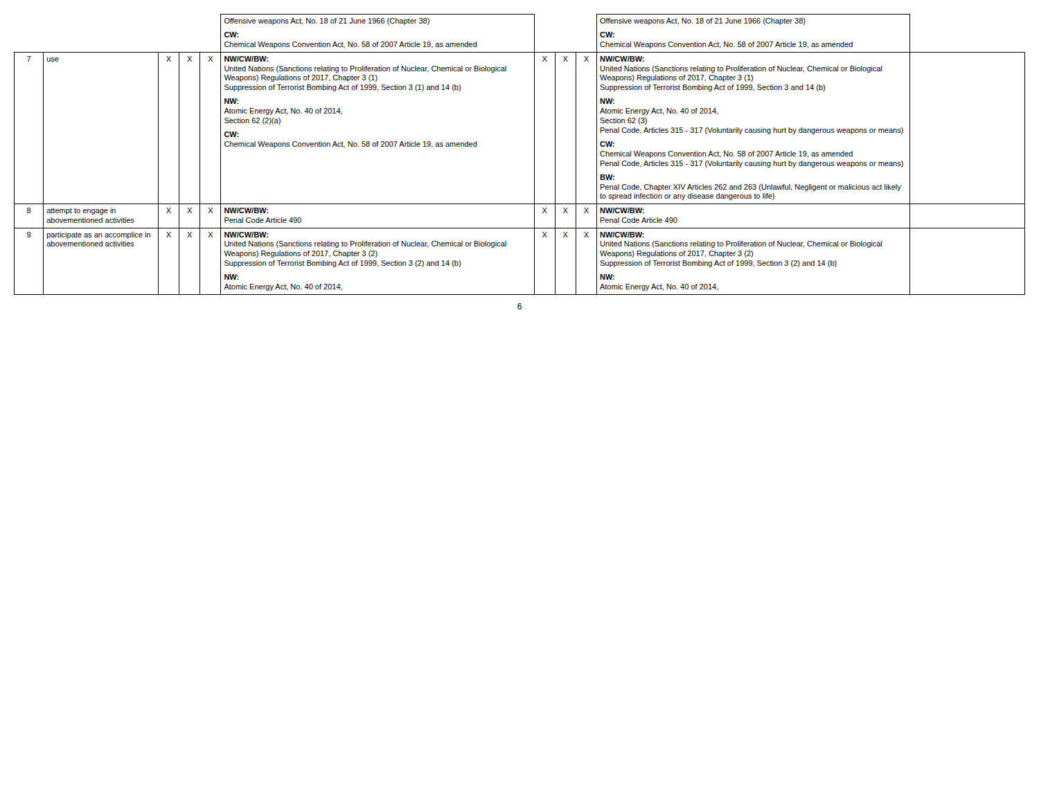| | | | | | Offensive weapons Act, No. 18 of 21 June 1966 (Chapter 38) CW: Chemical Weapons Convention Act, No. 58 of 2007 Article 19, as amended | | | | Offensive weapons Act, No. 18 of 21 June 1966 (Chapter 38) CW: Chemical Weapons Convention Act, No. 58 of 2007 Article 19, as amended | |
| 7 | use | X | X | X | NW/CW/BW: United Nations (Sanctions relating to Proliferation of Nuclear, Chemical or Biological Weapons) Regulations of 2017, Chapter 3 (1) Suppression of Terrorist Bombing Act of 1999, Section 3 (1) and 14 (b) NW: Atomic Energy Act, No. 40 of 2014, Section 62 (2)(a) CW: Chemical Weapons Convention Act, No. 58 of 2007 Article 19, as amended | X | X | X | NW/CW/BW: United Nations (Sanctions relating to Proliferation of Nuclear, Chemical or Biological Weapons) Regulations of 2017, Chapter 3 (1) Suppression of Terrorist Bombing Act of 1999, Section 3 and 14 (b) NW: Atomic Energy Act, No. 40 of 2014, Section 62 (3) Penal Code, Articles 315 - 317 (Voluntarily causing hurt by dangerous weapons or means) CW: Chemical Weapons Convention Act, No. 58 of 2007 Article 19, as amended Penal Code, Articles 315 - 317 (Voluntarily causing hurt by dangerous weapons or means) BW: Penal Code, Chapter XIV Articles 262 and 263 (Unlawful, Negligent or malicious act likely to spread infection or any disease dangerous to life) | |
| 8 | attempt to engage in abovementioned activities | X | X | X | NW/CW/BW: Penal Code Article 490 | X | X | X | NW/CW/BW: Penal Code Article 490 | |
| 9 | participate as an accomplice in abovementioned activities | X | X | X | NW/CW/BW: United Nations (Sanctions relating to Proliferation of Nuclear, Chemical or Biological Weapons) Regulations of 2017, Chapter 3 (2) Suppression of Terrorist Bombing Act of 1999, Section 3 (2) and 14 (b) NW: Atomic Energy Act, No. 40 of 2014, | X | X | X | NW/CW/BW: United Nations (Sanctions relating to Proliferation of Nuclear, Chemical or Biological Weapons) Regulations of 2017, Chapter 3 (2) Suppression of Terrorist Bombing Act of 1999, Section 3 (2) and 14 (b) NW: Atomic Energy Act, No. 40 of 2014, | |
6